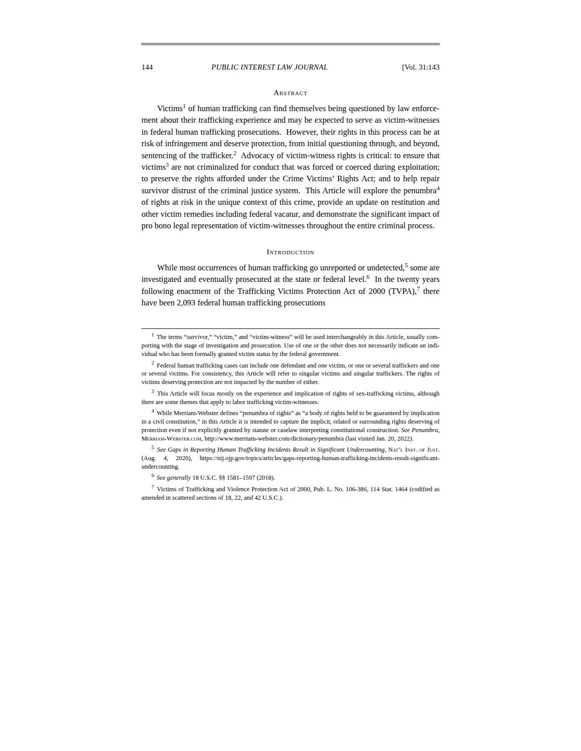144
PUBLIC INTEREST LAW JOURNAL
[Vol. 31:143
Abstract
Victims1 of human trafficking can find themselves being questioned by law enforcement about their trafficking experience and may be expected to serve as victim-witnesses in federal human trafficking prosecutions. However, their rights in this process can be at risk of infringement and deserve protection, from initial questioning through, and beyond, sentencing of the trafficker.2 Advocacy of victim-witness rights is critical: to ensure that victims3 are not criminalized for conduct that was forced or coerced during exploitation; to preserve the rights afforded under the Crime Victims’ Rights Act; and to help repair survivor distrust of the criminal justice system. This Article will explore the penumbra4 of rights at risk in the unique context of this crime, provide an update on restitution and other victim remedies including federal vacatur, and demonstrate the significant impact of pro bono legal representation of victim-witnesses throughout the entire criminal process.
Introduction
While most occurrences of human trafficking go unreported or undetected,5 some are investigated and eventually prosecuted at the state or federal level.6 In the twenty years following enactment of the Trafficking Victims Protection Act of 2000 (TVPA),7 there have been 2,093 federal human trafficking prosecutions
1 The terms “survivor,” “victim,” and “victim-witness” will be used interchangeably in this Article, usually comporting with the stage of investigation and prosecution. Use of one or the other does not necessarily indicate an individual who has been formally granted victim status by the federal government.
2 Federal human trafficking cases can include one defendant and one victim, or one or several traffickers and one or several victims. For consistency, this Article will refer to singular victims and singular traffickers. The rights of victims deserving protection are not impacted by the number of either.
3 This Article will focus mostly on the experience and implication of rights of sex-trafficking victims, although there are some themes that apply to labor trafficking victim-witnesses.
4 While Merriam-Webster defines “penumbra of rights” as “a body of rights held to be guaranteed by implication in a civil constitution,” in this Article it is intended to capture the implicit, related or surrounding rights deserving of protection even if not explicitly granted by statute or caselaw interpreting constitutional construction. See Penumbra, Merriam-Webster.com, http://www.merriam-webster.com/dictionary/penumbra (last visited Jan. 20, 2022).
5 See Gaps in Reporting Human Trafficking Incidents Result in Significant Undercounting, Nat’l Inst. of Just. (Aug. 4, 2020), https://nij.ojp.gov/topics/articles/gaps-reporting-human-trafficking-incidents-result-significant-undercounting.
6 See generally 18 U.S.C. §§ 1581–1597 (2018).
7 Victims of Trafficking and Violence Protection Act of 2000, Pub. L. No. 106-386, 114 Stat. 1464 (codified as amended in scattered sections of 18, 22, and 42 U.S.C.).